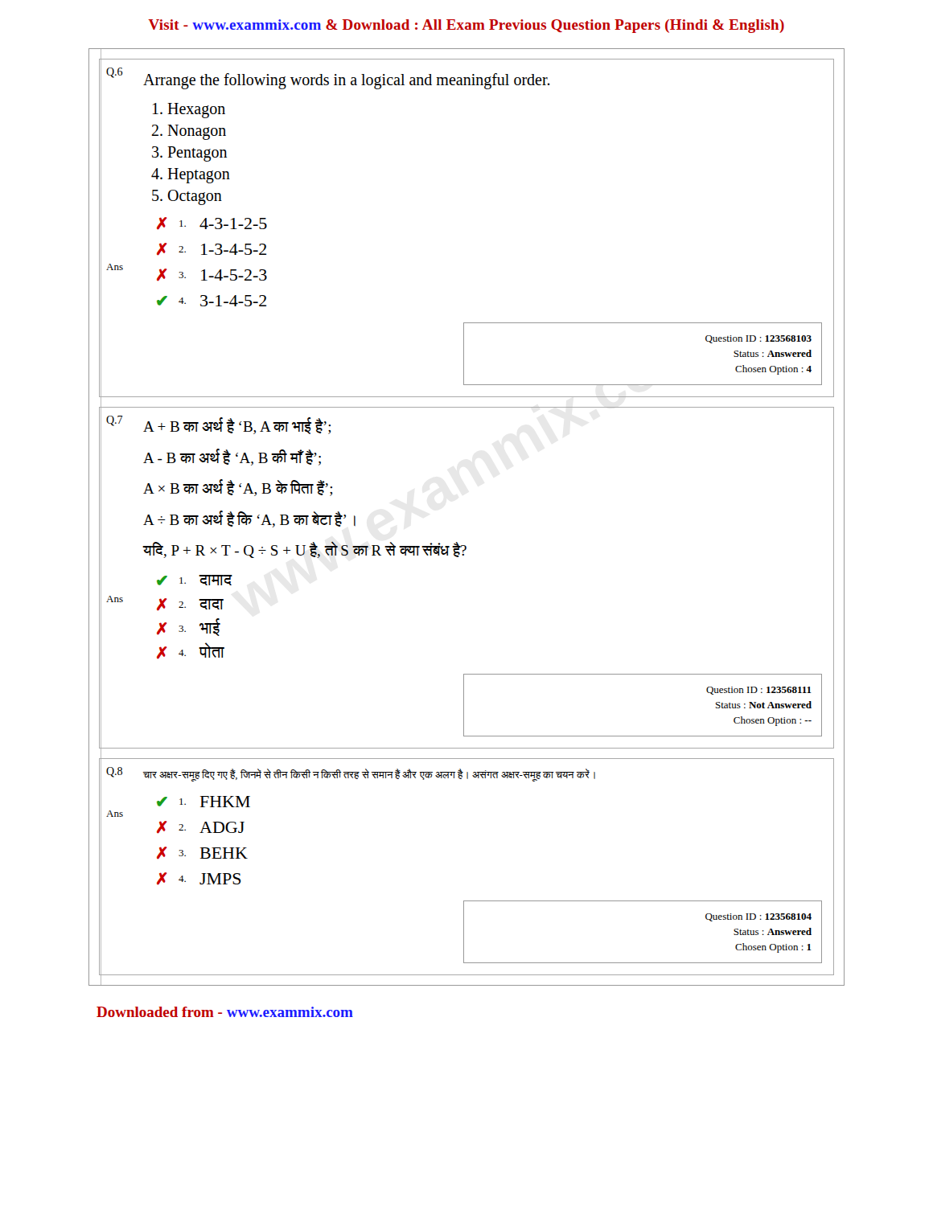Visit - www.exammix.com & Download : All Exam Previous Question Papers (Hindi & English)
www.exammix.com
Q.6
Arrange the following words in a logical and meaningful order.
1. Hexagon
2. Nonagon
3. Pentagon
4. Heptagon
5. Octagon
Ans
✗1. 4-3-1-2-5
✗2. 1-3-4-5-2
✗3. 1-4-5-2-3
✔4. 3-1-4-5-2
Question ID : 123568103
Status : Answered
Chosen Option : 4
Q.7
A + B का अर्थ है ‘B, A का भाई है’;
A - B का अर्थ है ‘A, B की माँ है’;
A × B का अर्थ है ‘A, B के पिता हैं’;
A ÷ B का अर्थ है कि ‘A, B का बेटा है’।
यदि, P + R × T - Q ÷ S + U है, तो S का R से क्या संबंध है?
Ans
✔1. दामाद
✗2. दादा
✗3. भाई
✗4. पोता
Question ID : 123568111
Status : Not Answered
Chosen Option : --
Q.8
चार अक्षर-समूह दिए गए हैं, जिनमें से तीन किसी न किसी तरह से समान हैं और एक अलग है। असंगत अक्षर-समूह का चयन करें।
Ans
✔1. FHKM
✗2. ADGJ
✗3. BEHK
✗4. JMPS
Question ID : 123568104
Status : Answered
Chosen Option : 1
Downloaded from - www.exammix.com